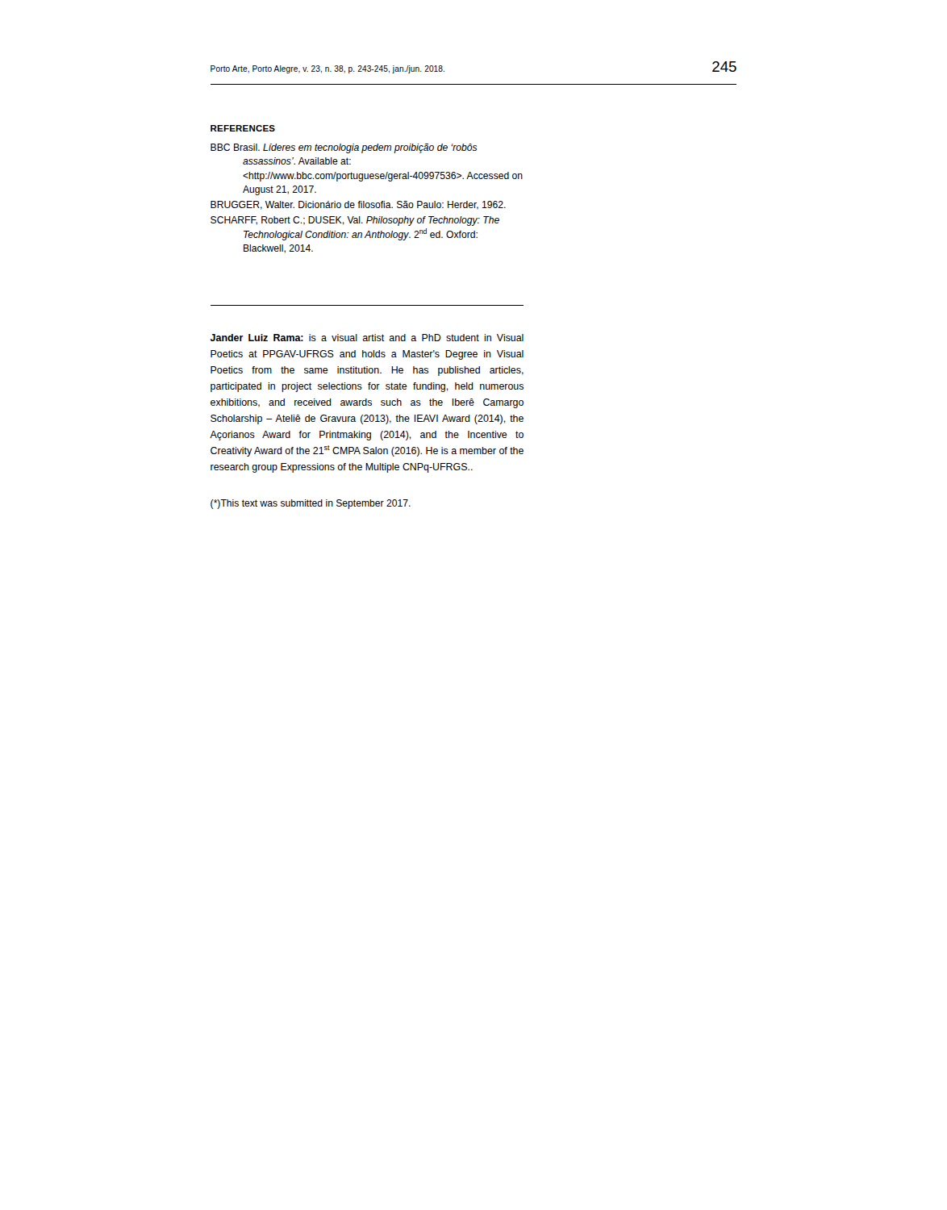Porto Arte, Porto Alegre, v. 23, n. 38, p. 243-245, jan./jun. 2018.
245
References
BBC Brasil. Líderes em tecnologia pedem proibição de ‘robôs assassinos’. Available at: <http://www.bbc.com/portuguese/geral-40997536>. Accessed on August 21, 2017.
BRUGGER, Walter. Dicionário de filosofia. São Paulo: Herder, 1962.
SCHARFF, Robert C.; DUSEK, Val. Philosophy of Technology: The Technological Condition: an Anthology. 2nd ed. Oxford: Blackwell, 2014.
Jander Luiz Rama: is a visual artist and a PhD student in Visual Poetics at PPGAV-UFRGS and holds a Master's Degree in Visual Poetics from the same institution. He has published articles, participated in project selections for state funding, held numerous exhibitions, and received awards such as the Iberê Camargo Scholarship – Ateliê de Gravura (2013), the IEAVI Award (2014), the Açorianos Award for Printmaking (2014), and the Incentive to Creativity Award of the 21st CMPA Salon (2016). He is a member of the research group Expressions of the Multiple CNPq-UFRGS..
(*)This text was submitted in September 2017.